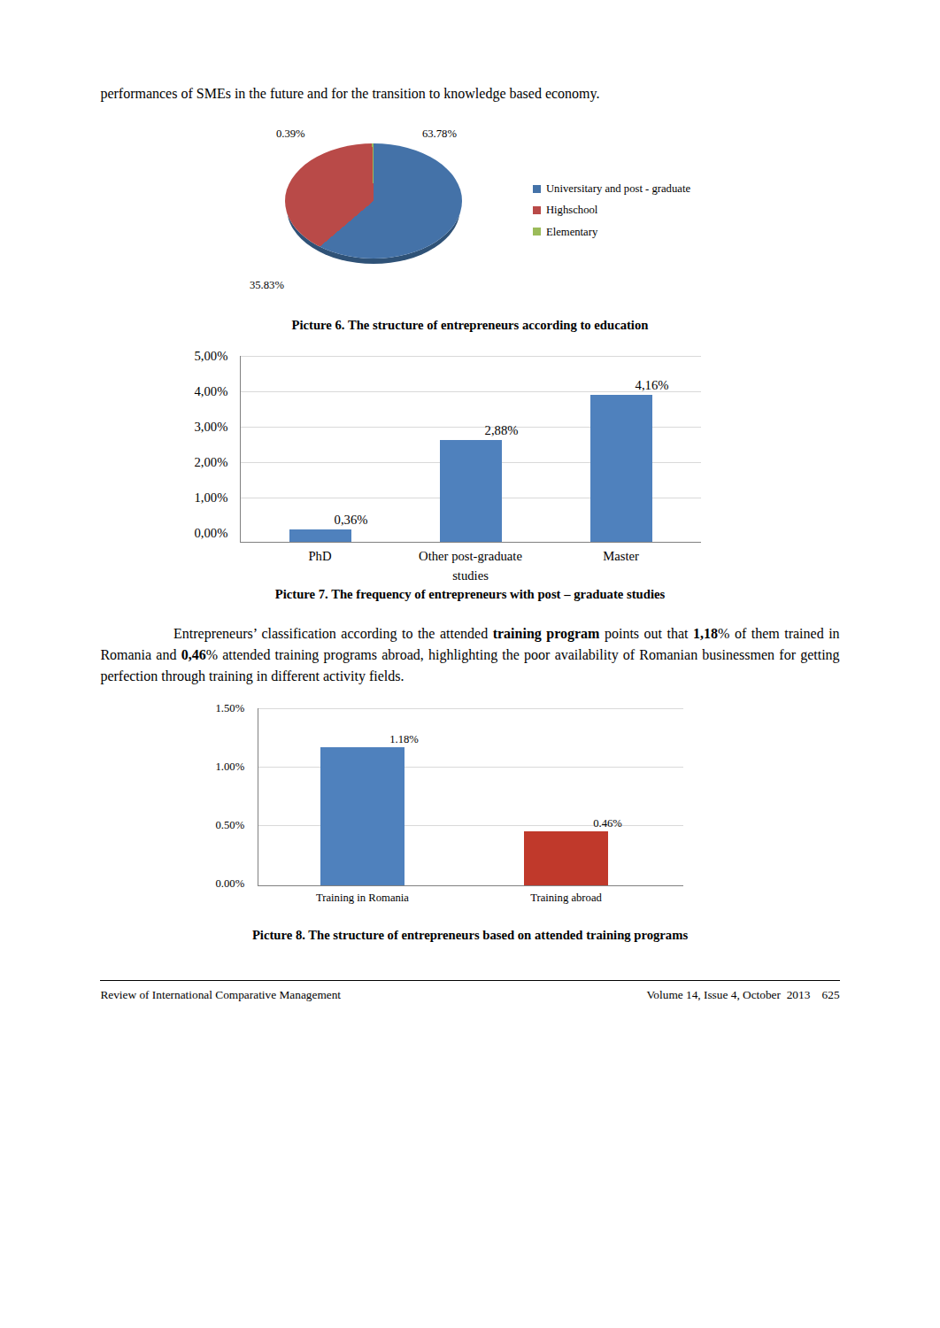performances of SMEs in the future and for the transition to knowledge based economy.
0.39% 63.78% 35.83%
Universitary and post - graduate
Highschool
Elementary
Picture 6. The structure of entrepreneurs according to education
5,00% 4,00% 3,00% 2,00% 1,00% 0,00%
0,36%
2,88%
4,16%
PhD Other post-graduate studies Master
Picture 7. The frequency of entrepreneurs with post – graduate studies
Entrepreneurs’ classification according to the attended training program points out that 1,18% of them trained in Romania and 0,46% attended training programs abroad, highlighting the poor availability of Romanian businessmen for getting perfection through training in different activity fields.
1.50% 1.00% 0.50% 0.00%
1.18%
0.46%
Training in Romania Training abroad
Picture 8. The structure of entrepreneurs based on attended training programs
Review of International Comparative Management Volume 14, Issue 4, October 2013 625